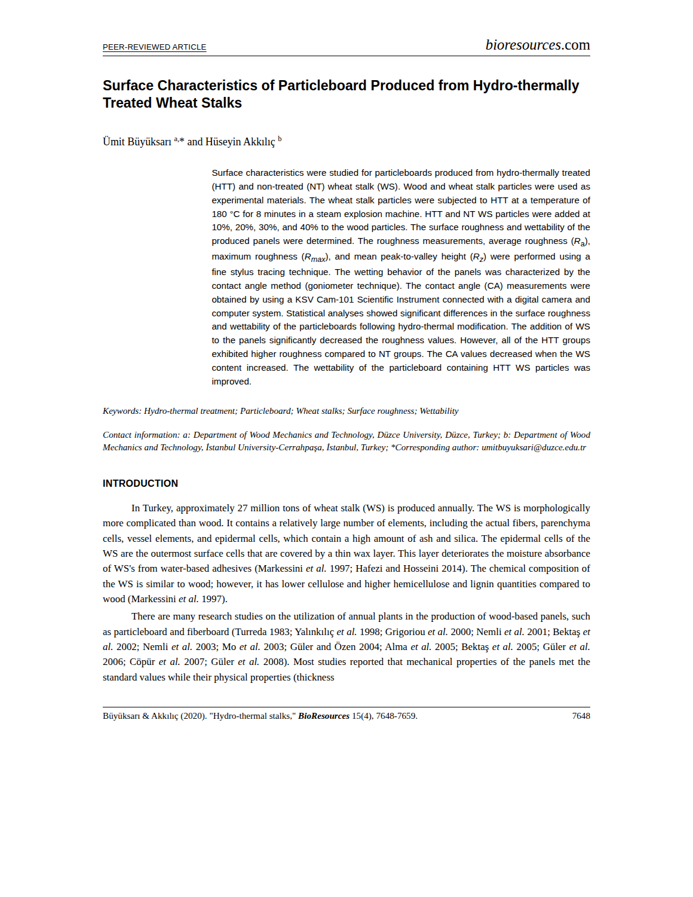PEER-REVIEWED ARTICLE
bioresources.com
Surface Characteristics of Particleboard Produced from Hydro-thermally Treated Wheat Stalks
Ümit Büyüksarı a,* and Hüseyin Akkılıç b
Surface characteristics were studied for particleboards produced from hydro-thermally treated (HTT) and non-treated (NT) wheat stalk (WS). Wood and wheat stalk particles were used as experimental materials. The wheat stalk particles were subjected to HTT at a temperature of 180 °C for 8 minutes in a steam explosion machine. HTT and NT WS particles were added at 10%, 20%, 30%, and 40% to the wood particles. The surface roughness and wettability of the produced panels were determined. The roughness measurements, average roughness (Ra), maximum roughness (Rmax), and mean peak-to-valley height (Rz) were performed using a fine stylus tracing technique. The wetting behavior of the panels was characterized by the contact angle method (goniometer technique). The contact angle (CA) measurements were obtained by using a KSV Cam-101 Scientific Instrument connected with a digital camera and computer system. Statistical analyses showed significant differences in the surface roughness and wettability of the particleboards following hydro-thermal modification. The addition of WS to the panels significantly decreased the roughness values. However, all of the HTT groups exhibited higher roughness compared to NT groups. The CA values decreased when the WS content increased. The wettability of the particleboard containing HTT WS particles was improved.
Keywords: Hydro-thermal treatment; Particleboard; Wheat stalks; Surface roughness; Wettability
Contact information: a: Department of Wood Mechanics and Technology, Düzce University, Düzce, Turkey; b: Department of Wood Mechanics and Technology, İstanbul University-Cerrahpaşa, İstanbul, Turkey; *Corresponding author: umitbuyuksari@duzce.edu.tr
INTRODUCTION
In Turkey, approximately 27 million tons of wheat stalk (WS) is produced annually. The WS is morphologically more complicated than wood. It contains a relatively large number of elements, including the actual fibers, parenchyma cells, vessel elements, and epidermal cells, which contain a high amount of ash and silica. The epidermal cells of the WS are the outermost surface cells that are covered by a thin wax layer. This layer deteriorates the moisture absorbance of WS's from water-based adhesives (Markessini et al. 1997; Hafezi and Hosseini 2014). The chemical composition of the WS is similar to wood; however, it has lower cellulose and higher hemicellulose and lignin quantities compared to wood (Markessini et al. 1997).
There are many research studies on the utilization of annual plants in the production of wood-based panels, such as particleboard and fiberboard (Turreda 1983; Yalınkılıç et al. 1998; Grigoriou et al. 2000; Nemli et al. 2001; Bektaş et al. 2002; Nemli et al. 2003; Mo et al. 2003; Güler and Özen 2004; Alma et al. 2005; Bektaş et al. 2005; Güler et al. 2006; Cöpür et al. 2007; Güler et al. 2008). Most studies reported that mechanical properties of the panels met the standard values while their physical properties (thickness
Büyüksarı & Akkılıç (2020). "Hydro-thermal stalks," BioResources 15(4), 7648-7659.
7648